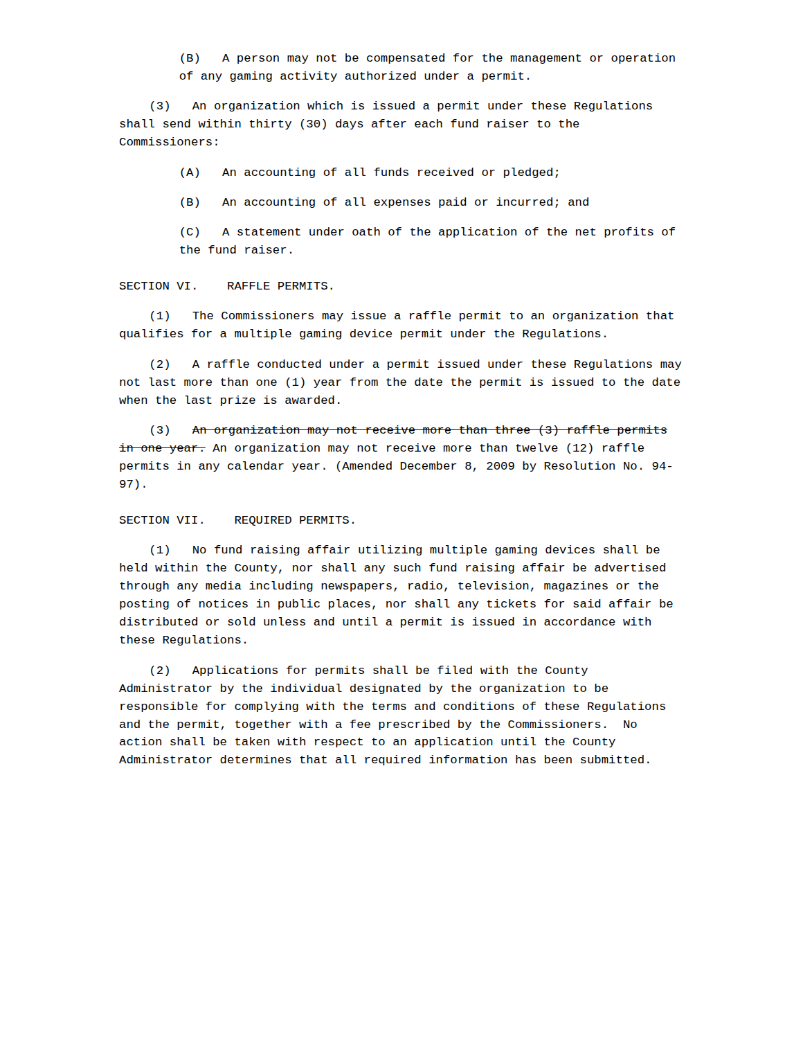(B) A person may not be compensated for the management or operation of any gaming activity authorized under a permit.
(3) An organization which is issued a permit under these Regulations shall send within thirty (30) days after each fund raiser to the Commissioners:
(A) An accounting of all funds received or pledged;
(B) An accounting of all expenses paid or incurred; and
(C) A statement under oath of the application of the net profits of the fund raiser.
SECTION VI. RAFFLE PERMITS.
(1) The Commissioners may issue a raffle permit to an organization that qualifies for a multiple gaming device permit under the Regulations.
(2) A raffle conducted under a permit issued under these Regulations may not last more than one (1) year from the date the permit is issued to the date when the last prize is awarded.
(3) An organization may not receive more than three (3) raffle permits in one year. An organization may not receive more than twelve (12) raffle permits in any calendar year. (Amended December 8, 2009 by Resolution No. 94-97).
SECTION VII. REQUIRED PERMITS.
(1) No fund raising affair utilizing multiple gaming devices shall be held within the County, nor shall any such fund raising affair be advertised through any media including newspapers, radio, television, magazines or the posting of notices in public places, nor shall any tickets for said affair be distributed or sold unless and until a permit is issued in accordance with these Regulations.
(2) Applications for permits shall be filed with the County Administrator by the individual designated by the organization to be responsible for complying with the terms and conditions of these Regulations and the permit, together with a fee prescribed by the Commissioners. No action shall be taken with respect to an application until the County Administrator determines that all required information has been submitted.